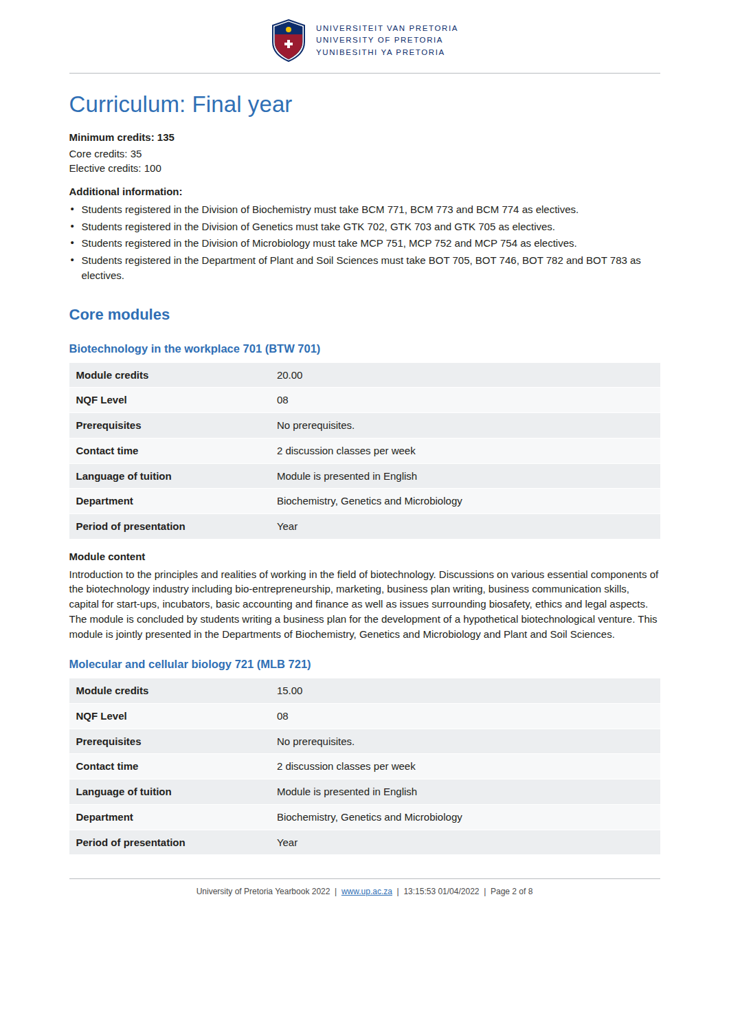Universiteit van Pretoria University of Pretoria Yunibesithi ya Pretoria
Curriculum: Final year
Minimum credits: 135
Core credits: 35
Elective credits: 100
Additional information:
Students registered in the Division of Biochemistry must take BCM 771, BCM 773 and BCM 774 as electives.
Students registered in the Division of Genetics must take GTK 702, GTK 703 and GTK 705 as electives.
Students registered in the Division of Microbiology must take MCP 751, MCP 752 and MCP 754 as electives.
Students registered in the Department of Plant and Soil Sciences must take BOT 705, BOT 746, BOT 782 and BOT 783 as electives.
Core modules
Biotechnology in the workplace 701 (BTW 701)
| Module credits | 20.00 |
| NQF Level | 08 |
| Prerequisites | No prerequisites. |
| Contact time | 2 discussion classes per week |
| Language of tuition | Module is presented in English |
| Department | Biochemistry, Genetics and Microbiology |
| Period of presentation | Year |
Module content
Introduction to the principles and realities of working in the field of biotechnology. Discussions on various essential components of the biotechnology industry including bio-entrepreneurship, marketing, business plan writing, business communication skills, capital for start-ups, incubators, basic accounting and finance as well as issues surrounding biosafety, ethics and legal aspects. The module is concluded by students writing a business plan for the development of a hypothetical biotechnological venture. This module is jointly presented in the Departments of Biochemistry, Genetics and Microbiology and Plant and Soil Sciences.
Molecular and cellular biology 721 (MLB 721)
| Module credits | 15.00 |
| NQF Level | 08 |
| Prerequisites | No prerequisites. |
| Contact time | 2 discussion classes per week |
| Language of tuition | Module is presented in English |
| Department | Biochemistry, Genetics and Microbiology |
| Period of presentation | Year |
University of Pretoria Yearbook 2022 | www.up.ac.za | 13:15:53 01/04/2022 | Page 2 of 8